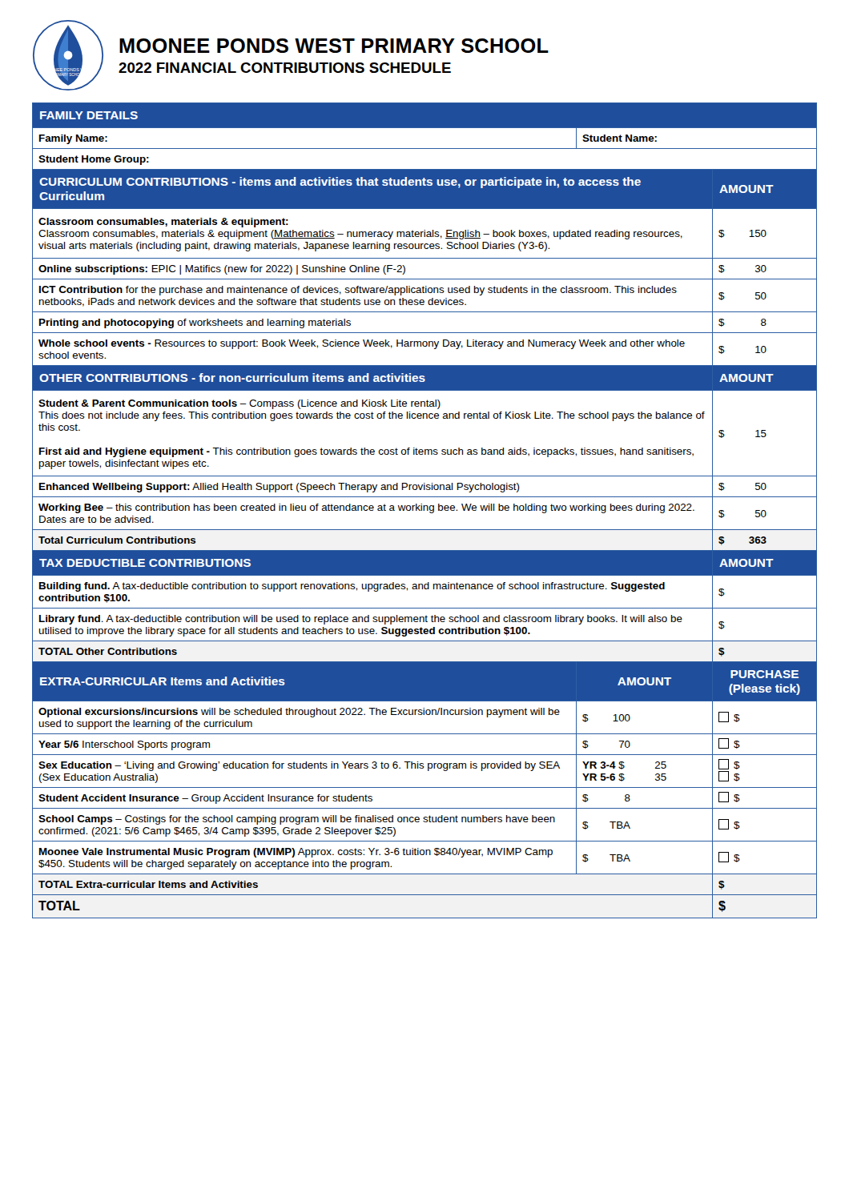MOONEE PONDS WEST PRIMARY SCHOOL
MOONEE PONDS WEST PRIMARY SCHOOL
2022 FINANCIAL CONTRIBUTIONS SCHEDULE
| FAMILY DETAILS |
| Family Name: | Student Name: |
| Student Home Group: |
| CURRICULUM CONTRIBUTIONS - items and activities that students use, or participate in, to access the Curriculum | AMOUNT |
| Classroom consumables, materials & equipment: Classroom consumables, materials & equipment ( Mathematics – numeracy materials, English – book boxes, updated reading resources, visual arts materials (including paint, drawing materials, Japanese learning resources. School Diaries (Y3-6). | $ 150 |
| Online subscriptions: EPIC / Matifics (new for 2022) / Sunshine Online (F-2) | $ 30 |
| ICT Contribution for the purchase and maintenance of devices, software/applications used by students in the classroom. This includes netbooks, iPads and network devices and the software that students use on these devices. | $ 50 |
| Printing and photocopying of worksheets and learning materials | $ 8 |
| Whole school events - Resources to support: Book Week, Science Week, Harmony Day, Literacy and Numeracy Week and other whole school events. | $ 10 |
| OTHER CONTRIBUTIONS - for non-curriculum items and activities | AMOUNT |
| Student & Parent Communication tools – Compass (Licence and Kiosk Lite rental) This does not include any fees. This contribution goes towards the cost of the licence and rental of Kiosk Lite. The school pays the balance of this cost. First aid and Hygiene equipment - This contribution goes towards the cost of items such as band aids, icepacks, tissues, hand sanitisers, paper towels, disinfectant wipes etc. | $ 15 |
| Enhanced Wellbeing Support: Allied Health Support (Speech Therapy and Provisional Psychologist) | $ 50 |
| Working Bee – this contribution has been created in lieu of attendance at a working bee. We will be holding two working bees during 2022. Dates are to be advised. | $ 50 |
| Total Curriculum Contributions | $ 363 |
| TAX DEDUCTIBLE CONTRIBUTIONS | AMOUNT |
| Building fund. A tax-deductible contribution to support renovations, upgrades, and maintenance of school infrastructure. Suggested contribution $100. | $ |
| Library fund . A tax-deductible contribution will be used to replace and supplement the school and classroom library books. It will also be utilised to improve the library space for all students and teachers to use. Suggested contribution $100. | $ |
| TOTAL Other Contributions | $ |
| EXTRA-CURRICULAR Items and Activities | AMOUNT | PURCHASE (Please tick) |
| Optional excursions/incursions will be scheduled throughout 2022. The Excursion/Incursion payment will be used to support the learning of the curriculum | $ 100 | $ |
| Year 5/6 Interschool Sports program | $ 70 | $ |
| Sex Education – ‘Living and Growing’ education for students in Years 3 to 6. This program is provided by SEA (Sex Education Australia) | YR 3-4 $ 25 YR 5-6 $ 35 | $ $ |
| Student Accident Insurance – Group Accident Insurance for students | $ 8 | $ |
| School Camps – Costings for the school camping program will be finalised once student numbers have been confirmed. (2021: 5/6 Camp $465, 3/4 Camp $395, Grade 2 Sleepover $25) | $ TBA | $ |
| Moonee Vale Instrumental Music Program (MVIMP) Approx. costs: Yr. 3-6 tuition $840/year, MVIMP Camp $450. Students will be charged separately on acceptance into the program. | $ TBA | $ |
| TOTAL Extra-curricular Items and Activities | $ |
| TOTAL | $ |